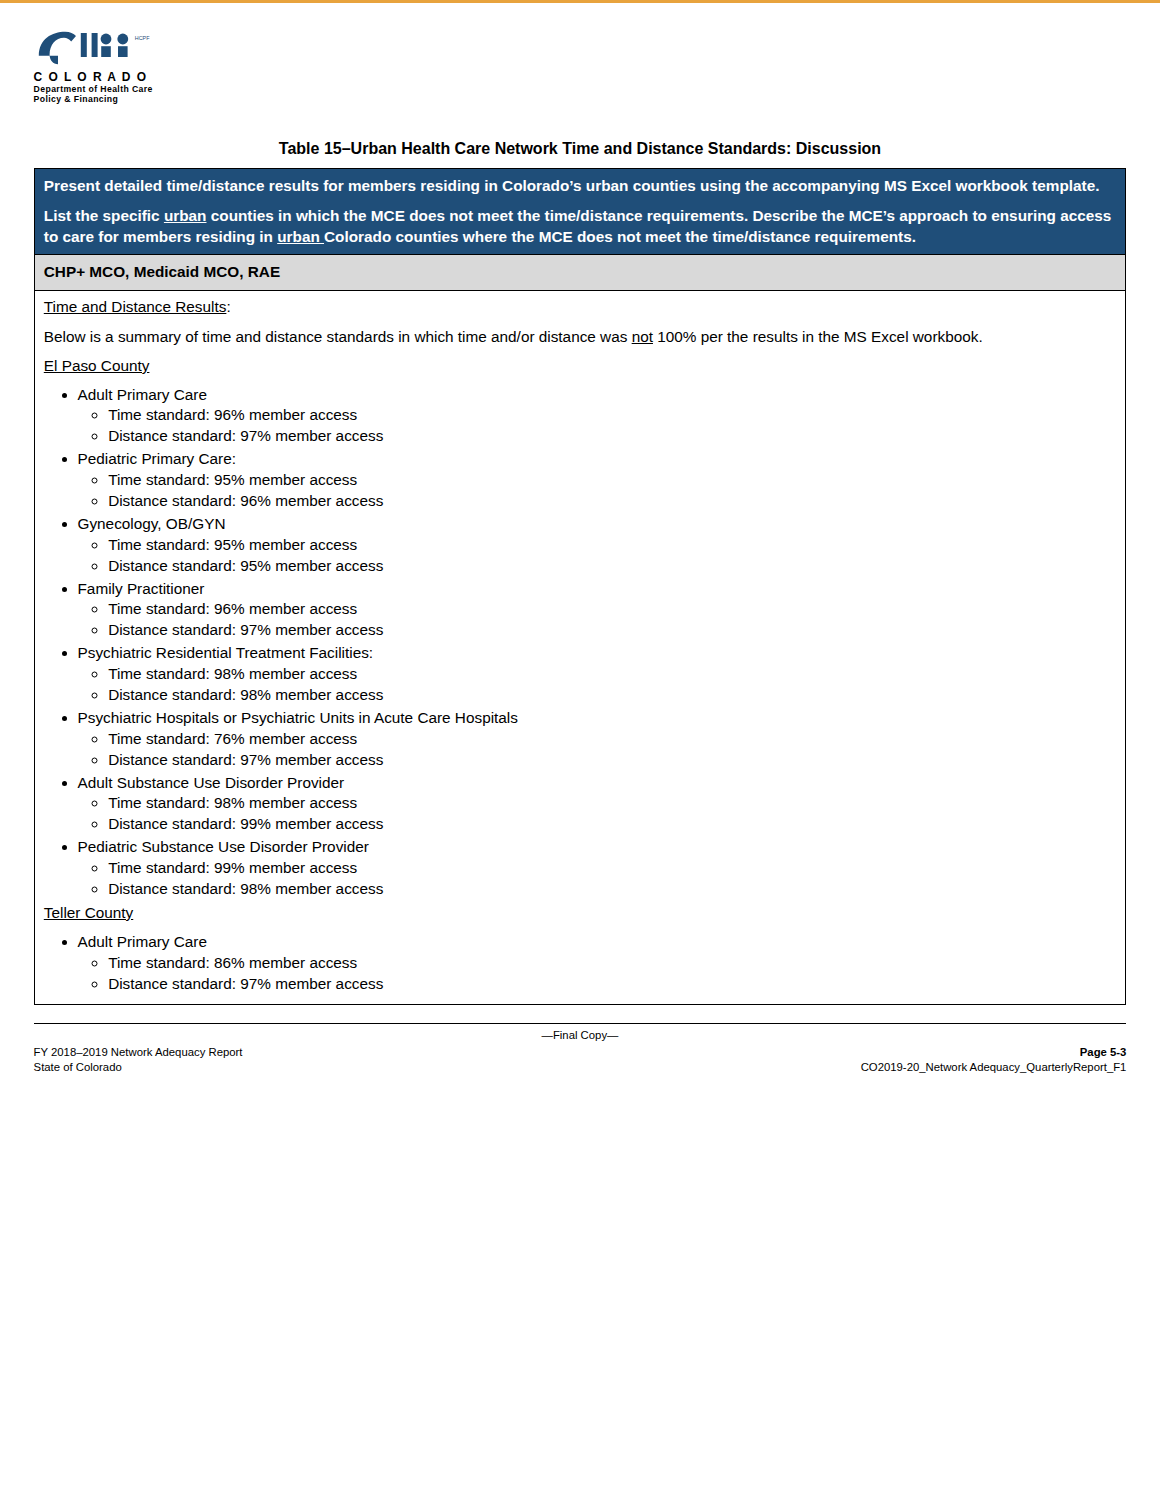HCPF
C O L O R A D O
Department of Health Care
Policy & Financing
Table 15–Urban Health Care Network Time and Distance Standards: Discussion
| Present detailed time/distance results for members residing in Colorado’s urban counties using the accompanying MS Excel workbook template. List the specific urban counties in which the MCE does not meet the time/distance requirements. Describe the MCE’s approach to ensuring access to care for members residing in urban Colorado counties where the MCE does not meet the time/distance requirements. |
| CHP+ MCO, Medicaid MCO, RAE |
| Time and Distance Results : Below is a summary of time and distance standards in which time and/or distance was not 100% per the results in the MS Excel workbook. El Paso County Adult Primary Care Time standard: 96% member access Distance standard: 97% member access Pediatric Primary Care: Time standard: 95% member access Distance standard: 96% member access Gynecology, OB/GYN Time standard: 95% member access Distance standard: 95% member access Family Practitioner Time standard: 96% member access Distance standard: 97% member access Psychiatric Residential Treatment Facilities: Time standard: 98% member access Distance standard: 98% member access Psychiatric Hospitals or Psychiatric Units in Acute Care Hospitals Time standard: 76% member access Distance standard: 97% member access Adult Substance Use Disorder Provider Time standard: 98% member access Distance standard: 99% member access Pediatric Substance Use Disorder Provider Time standard: 99% member access Distance standard: 98% member access Teller County Adult Primary Care Time standard: 86% member access Distance standard: 97% member access |
—Final Copy—
FY 2018–2019 Network Adequacy Report
State of Colorado
Page 5-3
CO2019-20_Network Adequacy_QuarterlyReport_F1